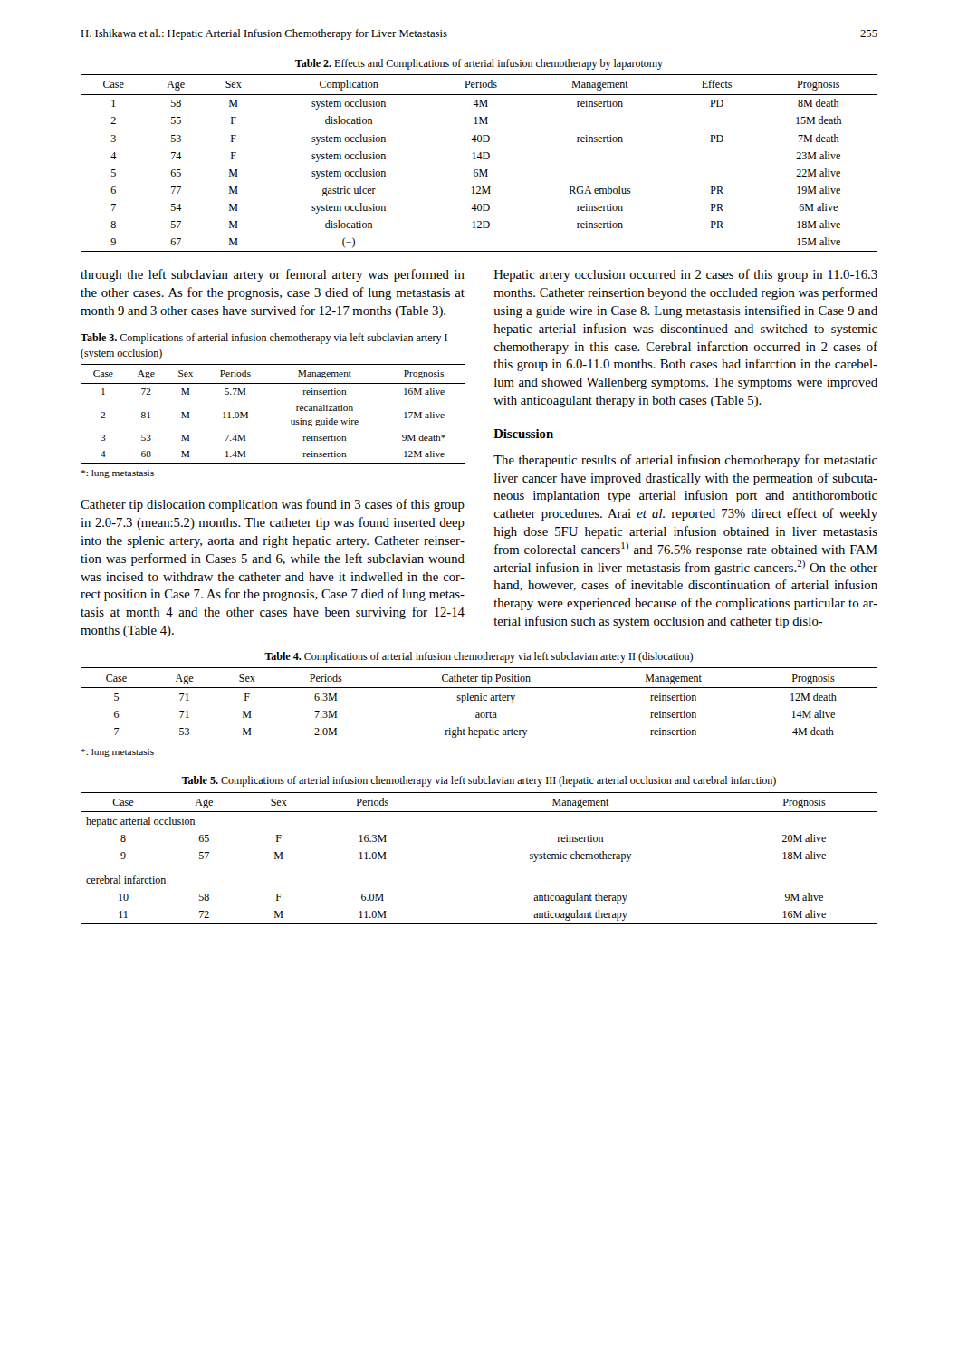H. Ishikawa et al.: Hepatic Arterial Infusion Chemotherapy for Liver Metastasis 255
Table 2. Effects and Complications of arterial infusion chemotherapy by laparotomy
| Case | Age | Sex | Complication | Periods | Management | Effects | Prognosis |
| --- | --- | --- | --- | --- | --- | --- | --- |
| 1 | 58 | M | system occlusion | 4M | reinsertion | PD | 8M death |
| 2 | 55 | F | dislocation | 1M | | | 15M death |
| 3 | 53 | F | system occlusion | 40D | reinsertion | PD | 7M death |
| 4 | 74 | F | system occlusion | 14D | | | 23M alive |
| 5 | 65 | M | system occlusion | 6M | | | 22M alive |
| 6 | 77 | M | gastric ulcer | 12M | RGA embolus | PR | 19M alive |
| 7 | 54 | M | system occlusion | 40D | reinsertion | PR | 6M alive |
| 8 | 57 | M | dislocation | 12D | reinsertion | PR | 18M alive |
| 9 | 67 | M | (−) | | | | 15M alive |
through the left subclavian artery or femoral artery was performed in the other cases. As for the prognosis, case 3 died of lung metastasis at month 9 and 3 other cases have survived for 12-17 months (Table 3).
Table 3. Complications of arterial infusion chemotherapy via left subclavian artery I (system occlusion)
| Case | Age | Sex | Periods | Management | Prognosis |
| --- | --- | --- | --- | --- | --- |
| 1 | 72 | M | 5.7M | reinsertion | 16M alive |
| 2 | 81 | M | 11.0M | recanalization using guide wire | 17M alive |
| 3 | 53 | M | 7.4M | reinsertion | 9M death* |
| 4 | 68 | M | 1.4M | reinsertion | 12M alive |
*: lung metastasis
Catheter tip dislocation complication was found in 3 cases of this group in 2.0-7.3 (mean:5.2) months. The catheter tip was found inserted deep into the splenic artery, aorta and right hepatic artery. Catheter reinsertion was performed in Cases 5 and 6, while the left subclavian wound was incised to withdraw the catheter and have it indwelled in the correct position in Case 7. As for the prognosis, Case 7 died of lung metastasis at month 4 and the other cases have been surviving for 12-14 months (Table 4).
Hepatic artery occlusion occurred in 2 cases of this group in 11.0-16.3 months. Catheter reinsertion beyond the occluded region was performed using a guide wire in Case 8. Lung metastasis intensified in Case 9 and hepatic arterial infusion was discontinued and switched to systemic chemotherapy in this case. Cerebral infarction occurred in 2 cases of this group in 6.0-11.0 months. Both cases had infarction in the carebellum and showed Wallenberg symptoms. The symptoms were improved with anticoagulant therapy in both cases (Table 5).
Discussion
The therapeutic results of arterial infusion chemotherapy for metastatic liver cancer have improved drastically with the permeation of subcutaneous implantation type arterial infusion port and antithorombotic catheter procedures. Arai et al. reported 73% direct effect of weekly high dose 5FU hepatic arterial infusion obtained in liver metastasis from colorectal cancers1) and 76.5% response rate obtained with FAM arterial infusion in liver metastasis from gastric cancers.2) On the other hand, however, cases of inevitable discontinuation of arterial infusion therapy were experienced because of the complications particular to arterial infusion such as system occlusion and catheter tip dislo-
Table 4. Complications of arterial infusion chemotherapy via left subclavian artery II (dislocation)
| Case | Age | Sex | Periods | Catheter tip Position | Management | Prognosis |
| --- | --- | --- | --- | --- | --- | --- |
| 5 | 71 | F | 6.3M | splenic artery | reinsertion | 12M death |
| 6 | 71 | M | 7.3M | aorta | reinsertion | 14M alive |
| 7 | 53 | M | 2.0M | right hepatic artery | reinsertion | 4M death |
*: lung metastasis
Table 5. Complications of arterial infusion chemotherapy via left subclavian artery III (hepatic arterial occlusion and carebral infarction)
| Case | Age | Sex | Periods | Management | Prognosis |
| --- | --- | --- | --- | --- | --- |
| hepatic arterial occlusion |
| 8 | 65 | F | 16.3M | reinsertion | 20M alive |
| 9 | 57 | M | 11.0M | systemic chemotherapy | 18M alive |
| cerebral infarction |
| 10 | 58 | F | 6.0M | anticoagulant therapy | 9M alive |
| 11 | 72 | M | 11.0M | anticoagulant therapy | 16M alive |